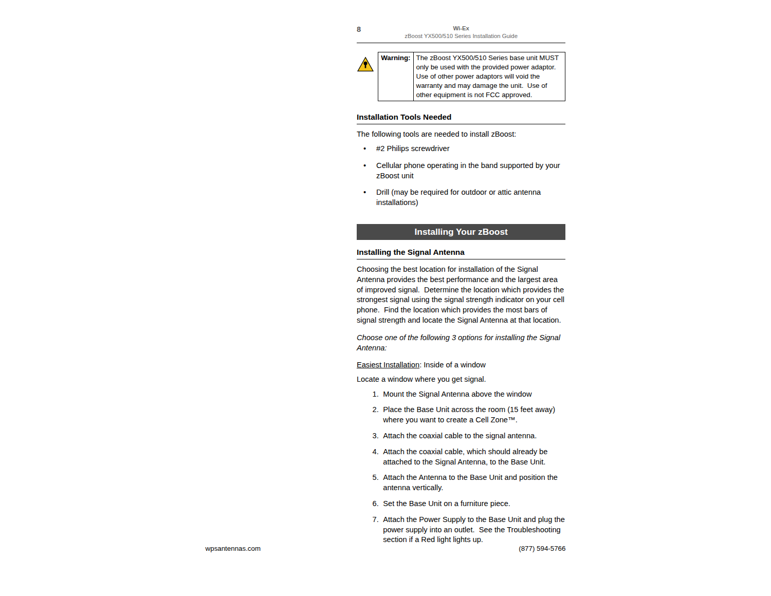8
Wi-Ex
zBoost YX500/510 Series Installation Guide
| Warning: | The zBoost YX500/510 Series base unit MUST only be used with the provided power adaptor. Use of other power adaptors will void the warranty and may damage the unit. Use of other equipment is not FCC approved. |
Installation Tools Needed
The following tools are needed to install zBoost:
#2 Philips screwdriver
Cellular phone operating in the band supported by your zBoost unit
Drill (may be required for outdoor or attic antenna installations)
Installing Your zBoost
Installing the Signal Antenna
Choosing the best location for installation of the Signal Antenna provides the best performance and the largest area of improved signal. Determine the location which provides the strongest signal using the signal strength indicator on your cell phone. Find the location which provides the most bars of signal strength and locate the Signal Antenna at that location.
Choose one of the following 3 options for installing the Signal Antenna:
Easiest Installation: Inside of a window
Locate a window where you get signal.
Mount the Signal Antenna above the window
Place the Base Unit across the room (15 feet away) where you want to create a Cell Zone™.
Attach the coaxial cable to the signal antenna.
Attach the coaxial cable, which should already be attached to the Signal Antenna, to the Base Unit.
Attach the Antenna to the Base Unit and position the antenna vertically.
Set the Base Unit on a furniture piece.
Attach the Power Supply to the Base Unit and plug the power supply into an outlet. See the Troubleshooting section if a Red light lights up.
wpsantennas.com (877) 594-5766